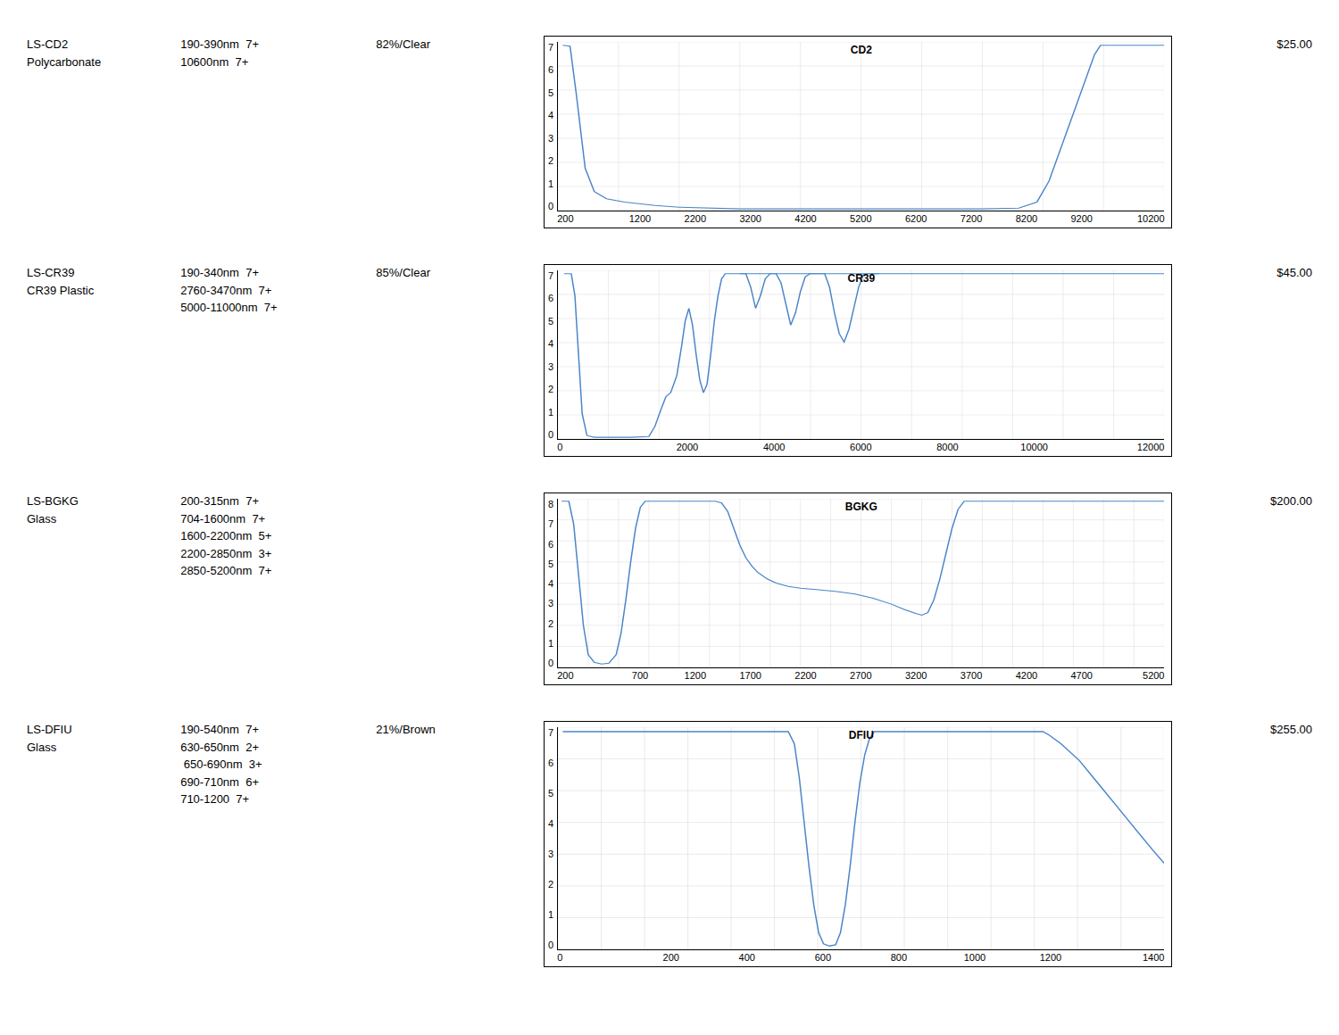| LS-CD2 Polycarbonate | 190-390nm 7+ 10600nm 7+ | 82%/Clear | 7 6 5 4 3 2 1 0 CD2 7 200 1200 2200 3200 4200 5200 6200 7200 8200 9200 10200 | $25.00 |
| LS-CR39 CR39 Plastic | 190-340nm 7+ 2760-3470nm 7+ 5000-11000nm 7+ | 85%/Clear | 7 6 5 4 3 2 1 0 CR39 7 0 2000 4000 6000 8000 10000 12000 | $45.00 |
| LS-BGKG Glass | 200-315nm 7+ 704-1600nm 7+ 1600-2200nm 5+ 2200-2850nm 3+ 2850-5200nm 7+ | | 8 7 6 5 4 3 2 1 0 BGKG 8 200 700 1200 1700 2200 2700 3200 3700 4200 4700 5200 | $200.00 |
| LS-DFIU Glass | 190-540nm 7+ 630-650nm 2+ 650-690nm 3+ 690-710nm 6+ 710-1200 7+ | 21%/Brown | 7 6 5 4 3 2 1 0 DFIU 7 0 200 400 600 800 1000 1200 1400 | $255.00 |